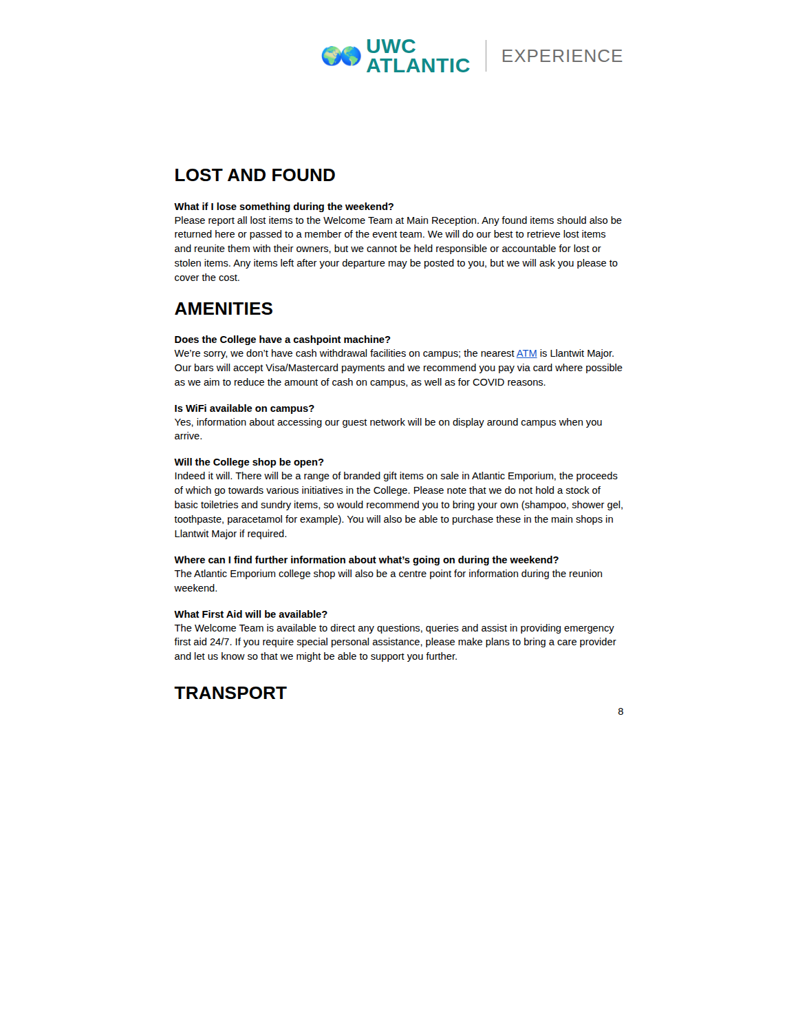🌍🌎 UWC
ATLANTIC EXPERIENCE
LOST AND FOUND
What if I lose something during the weekend?
Please report all lost items to the Welcome Team at Main Reception. Any found items should also be returned here or passed to a member of the event team. We will do our best to retrieve lost items and reunite them with their owners, but we cannot be held responsible or accountable for lost or stolen items. Any items left after your departure may be posted to you, but we will ask you please to cover the cost.
AMENITIES
Does the College have a cashpoint machine?
We’re sorry, we don’t have cash withdrawal facilities on campus; the nearest ATM is Llantwit Major. Our bars will accept Visa/Mastercard payments and we recommend you pay via card where possible as we aim to reduce the amount of cash on campus, as well as for COVID reasons.
Is WiFi available on campus?
Yes, information about accessing our guest network will be on display around campus when you arrive.
Will the College shop be open?
Indeed it will. There will be a range of branded gift items on sale in Atlantic Emporium, the proceeds of which go towards various initiatives in the College. Please note that we do not hold a stock of basic toiletries and sundry items, so would recommend you to bring your own (shampoo, shower gel, toothpaste, paracetamol for example). You will also be able to purchase these in the main shops in Llantwit Major if required.
Where can I find further information about what’s going on during the weekend?
The Atlantic Emporium college shop will also be a centre point for information during the reunion weekend.
What First Aid will be available?
The Welcome Team is available to direct any questions, queries and assist in providing emergency first aid 24/7. If you require special personal assistance, please make plans to bring a care provider and let us know so that we might be able to support you further.
TRANSPORT
8